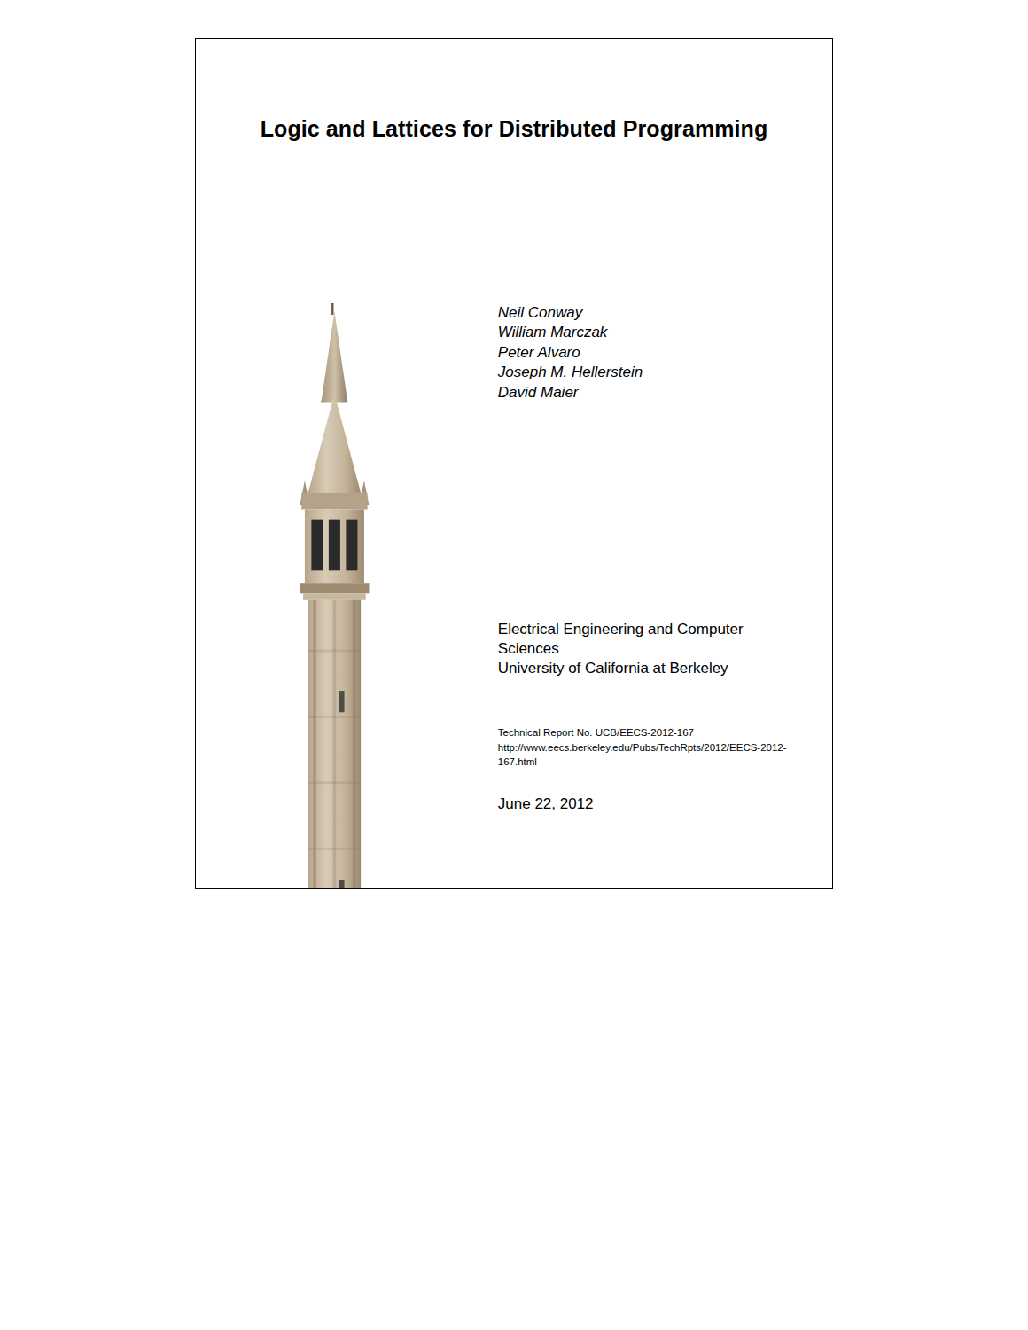Logic and Lattices for Distributed Programming
Neil Conway
William Marczak
Peter Alvaro
Joseph M. Hellerstein
David Maier
Electrical Engineering and Computer Sciences
University of California at Berkeley
Technical Report No. UCB/EECS-2012-167
http://www.eecs.berkeley.edu/Pubs/TechRpts/2012/EECS-2012-167.html
June 22, 2012